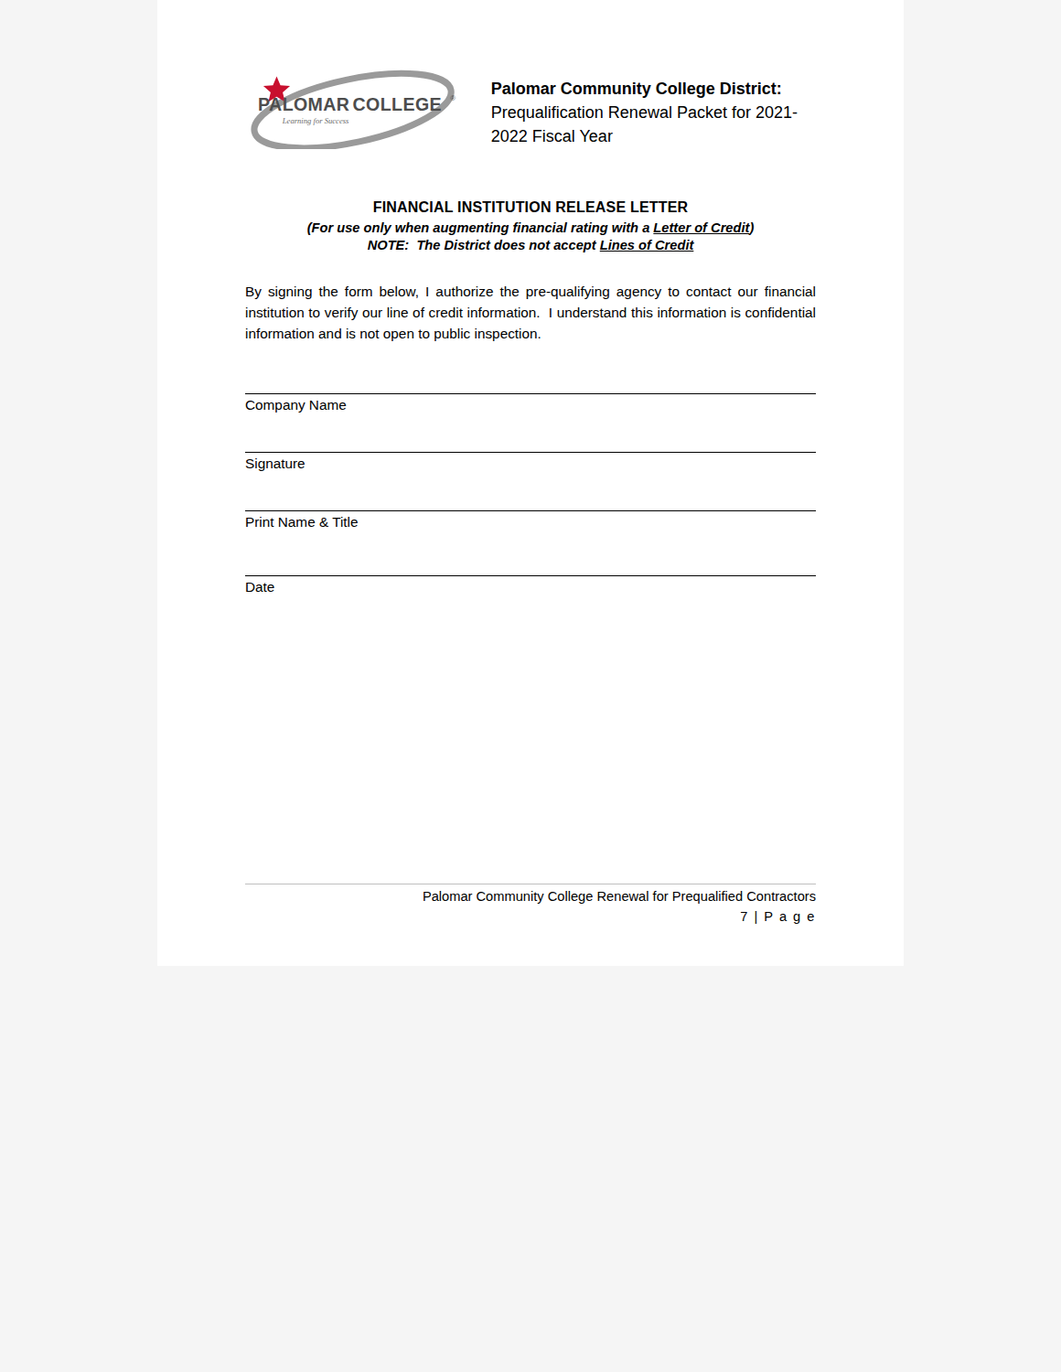PALOMAR COLLEGE ® Learning for Success
Palomar Community College District:
Prequalification Renewal Packet for 2021-2022 Fiscal Year
FINANCIAL INSTITUTION RELEASE LETTER
(For use only when augmenting financial rating with a Letter of Credit)
NOTE: The District does not accept Lines of Credit
By signing the form below, I authorize the pre-qualifying agency to contact our financial institution to verify our line of credit information. I understand this information is confidential information and is not open to public inspection.
Company Name
Signature
Print Name & Title
Date
Palomar Community College Renewal for Prequalified Contractors
7 | P a g e